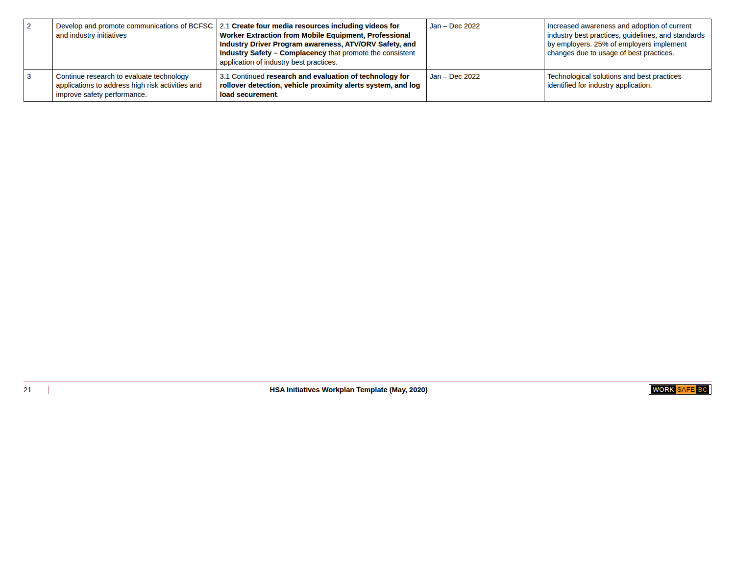| 2 | Develop and promote communications of BCFSC and industry initiatives | 2.1 Create four media resources including videos for Worker Extraction from Mobile Equipment, Professional Industry Driver Program awareness, ATV/ORV Safety, and Industry Safety – Complacency that promote the consistent application of industry best practices. | Jan – Dec 2022 | Increased awareness and adoption of current industry best practices, guidelines, and standards by employers. 25% of employers implement changes due to usage of best practices. |
| 3 | Continue research to evaluate technology applications to address high risk activities and improve safety performance. | 3.1 Continued research and evaluation of technology for rollover detection, vehicle proximity alerts system, and log load securement . | Jan – Dec 2022 | Technological solutions and best practices identified for industry application. |
21
HSA Initiatives Workplan Template (May, 2020)
WORK SAFE BC